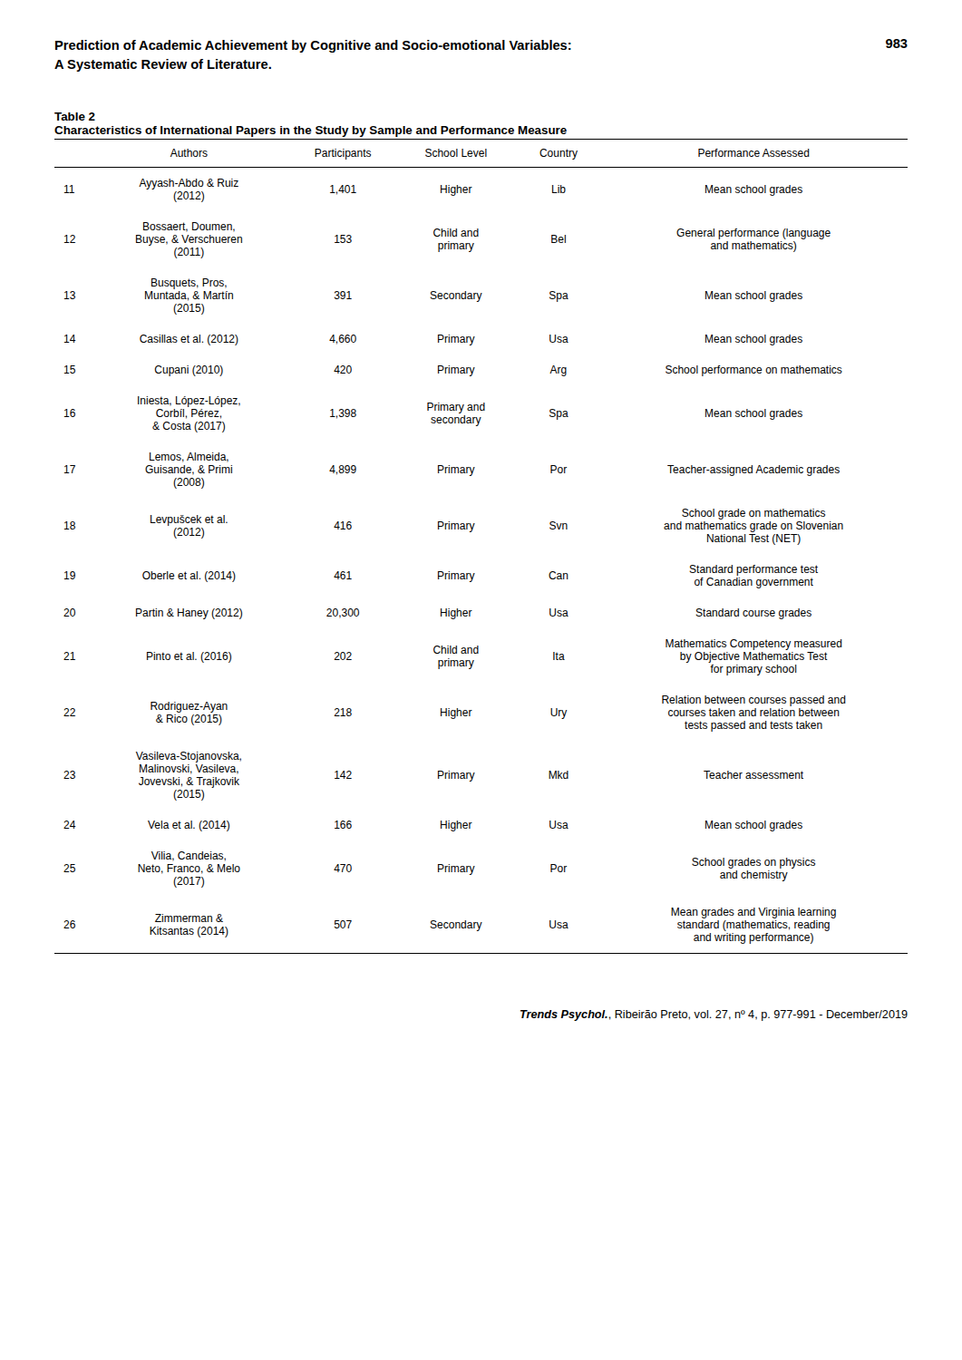Prediction of Academic Achievement by Cognitive and Socio-emotional Variables:
A Systematic Review of Literature.
983
Table 2
Characteristics of International Papers in the Study by Sample and Performance Measure
| | Authors | Participants | School Level | Country | Performance Assessed |
| --- | --- | --- | --- | --- | --- |
| 11 | Ayyash-Abdo & Ruiz (2012) | 1,401 | Higher | Lib | Mean school grades |
| 12 | Bossaert, Doumen, Buyse, & Verschueren (2011) | 153 | Child and primary | Bel | General performance (language and mathematics) |
| 13 | Busquets, Pros, Muntada, & Martín (2015) | 391 | Secondary | Spa | Mean school grades |
| 14 | Casillas et al. (2012) | 4,660 | Primary | Usa | Mean school grades |
| 15 | Cupani (2010) | 420 | Primary | Arg | School performance on mathematics |
| 16 | Iniesta, López-López, Corbíl, Pérez, & Costa (2017) | 1,398 | Primary and secondary | Spa | Mean school grades |
| 17 | Lemos, Almeida, Guisande, & Primi (2008) | 4,899 | Primary | Por | Teacher-assigned Academic grades |
| 18 | Levpušcek et al. (2012) | 416 | Primary | Svn | School grade on mathematics and mathematics grade on Slovenian National Test (NET) |
| 19 | Oberle et al. (2014) | 461 | Primary | Can | Standard performance test of Canadian government |
| 20 | Partin & Haney (2012) | 20,300 | Higher | Usa | Standard course grades |
| 21 | Pinto et al. (2016) | 202 | Child and primary | Ita | Mathematics Competency measured by Objective Mathematics Test for primary school |
| 22 | Rodriguez-Ayan & Rico (2015) | 218 | Higher | Ury | Relation between courses passed and courses taken and relation between tests passed and tests taken |
| 23 | Vasileva-Stojanovska, Malinovski, Vasileva, Jovevski, & Trajkovik (2015) | 142 | Primary | Mkd | Teacher assessment |
| 24 | Vela et al. (2014) | 166 | Higher | Usa | Mean school grades |
| 25 | Vilia, Candeias, Neto, Franco, & Melo (2017) | 470 | Primary | Por | School grades on physics and chemistry |
| 26 | Zimmerman & Kitsantas (2014) | 507 | Secondary | Usa | Mean grades and Virginia learning standard (mathematics, reading and writing performance) |
Trends Psychol., Ribeirão Preto, vol. 27, nº 4, p. 977-991 - December/2019